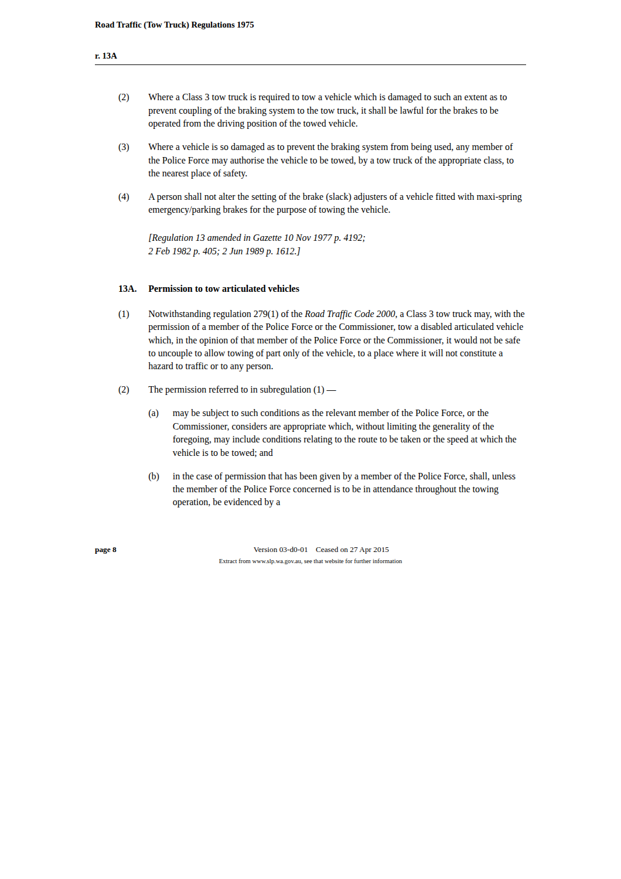Road Traffic (Tow Truck) Regulations 1975
r. 13A
(2)
Where a Class 3 tow truck is required to tow a vehicle which is damaged to such an extent as to prevent coupling of the braking system to the tow truck, it shall be lawful for the brakes to be operated from the driving position of the towed vehicle.
(3)
Where a vehicle is so damaged as to prevent the braking system from being used, any member of the Police Force may authorise the vehicle to be towed, by a tow truck of the appropriate class, to the nearest place of safety.
(4)
A person shall not alter the setting of the brake (slack) adjusters of a vehicle fitted with maxi-spring emergency/parking brakes for the purpose of towing the vehicle.
[Regulation 13 amended in Gazette 10 Nov 1977 p. 4192;
2 Feb 1982 p. 405; 2 Jun 1989 p. 1612.]
13A.
Permission to tow articulated vehicles
(1)
Notwithstanding regulation 279(1) of the Road Traffic Code 2000, a Class 3 tow truck may, with the permission of a member of the Police Force or the Commissioner, tow a disabled articulated vehicle which, in the opinion of that member of the Police Force or the Commissioner, it would not be safe to uncouple to allow towing of part only of the vehicle, to a place where it will not constitute a hazard to traffic or to any person.
(2)
The permission referred to in subregulation (1) —
(a)
may be subject to such conditions as the relevant member of the Police Force, or the Commissioner, considers are appropriate which, without limiting the generality of the foregoing, may include conditions relating to the route to be taken or the speed at which the vehicle is to be towed; and
(b)
in the case of permission that has been given by a member of the Police Force, shall, unless the member of the Police Force concerned is to be in attendance throughout the towing operation, be evidenced by a
page 8
Version 03-d0-01 Ceased on 27 Apr 2015
Extract from www.slp.wa.gov.au, see that website for further information